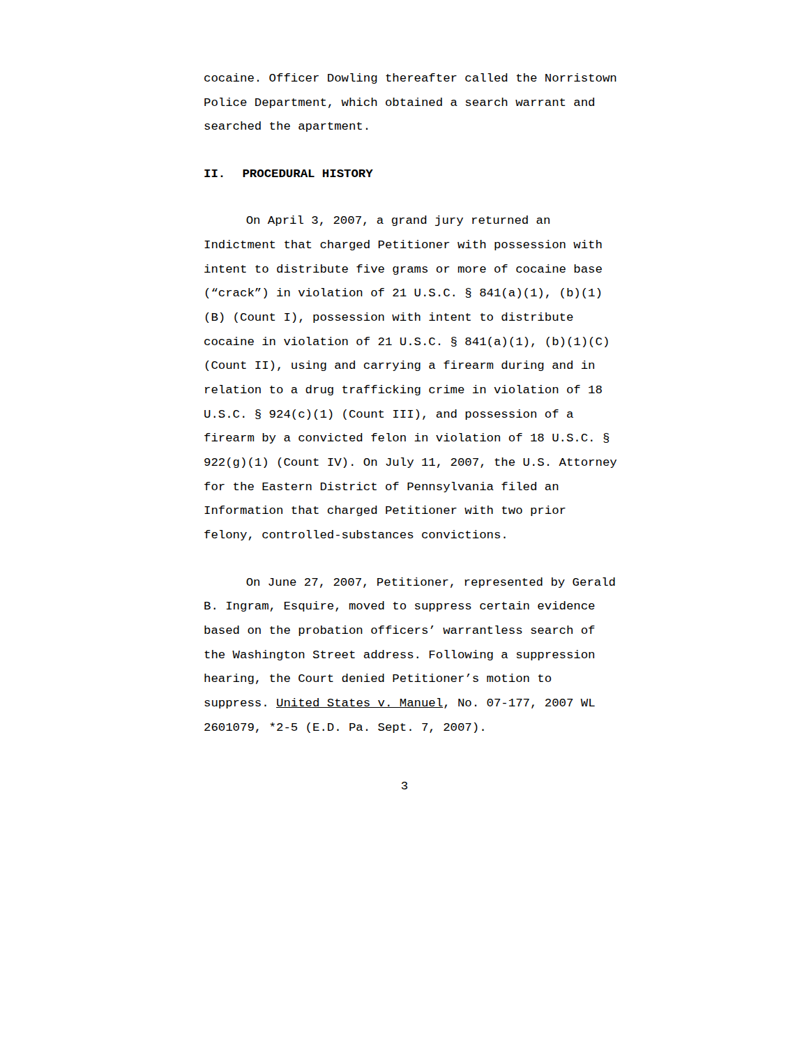cocaine. Officer Dowling thereafter called the Norristown Police Department, which obtained a search warrant and searched the apartment.
II. Procedural History
On April 3, 2007, a grand jury returned an Indictment that charged Petitioner with possession with intent to distribute five grams or more of cocaine base (“crack”) in violation of 21 U.S.C. § 841(a)(1), (b)(1)(B) (Count I), possession with intent to distribute cocaine in violation of 21 U.S.C. § 841(a)(1), (b)(1)(C) (Count II), using and carrying a firearm during and in relation to a drug trafficking crime in violation of 18 U.S.C. § 924(c)(1) (Count III), and possession of a firearm by a convicted felon in violation of 18 U.S.C. § 922(g)(1) (Count IV). On July 11, 2007, the U.S. Attorney for the Eastern District of Pennsylvania filed an Information that charged Petitioner with two prior felony, controlled-substances convictions.
On June 27, 2007, Petitioner, represented by Gerald B. Ingram, Esquire, moved to suppress certain evidence based on the probation officers’ warrantless search of the Washington Street address. Following a suppression hearing, the Court denied Petitioner’s motion to suppress. United States v. Manuel, No. 07-177, 2007 WL 2601079, *2-5 (E.D. Pa. Sept. 7, 2007).
3